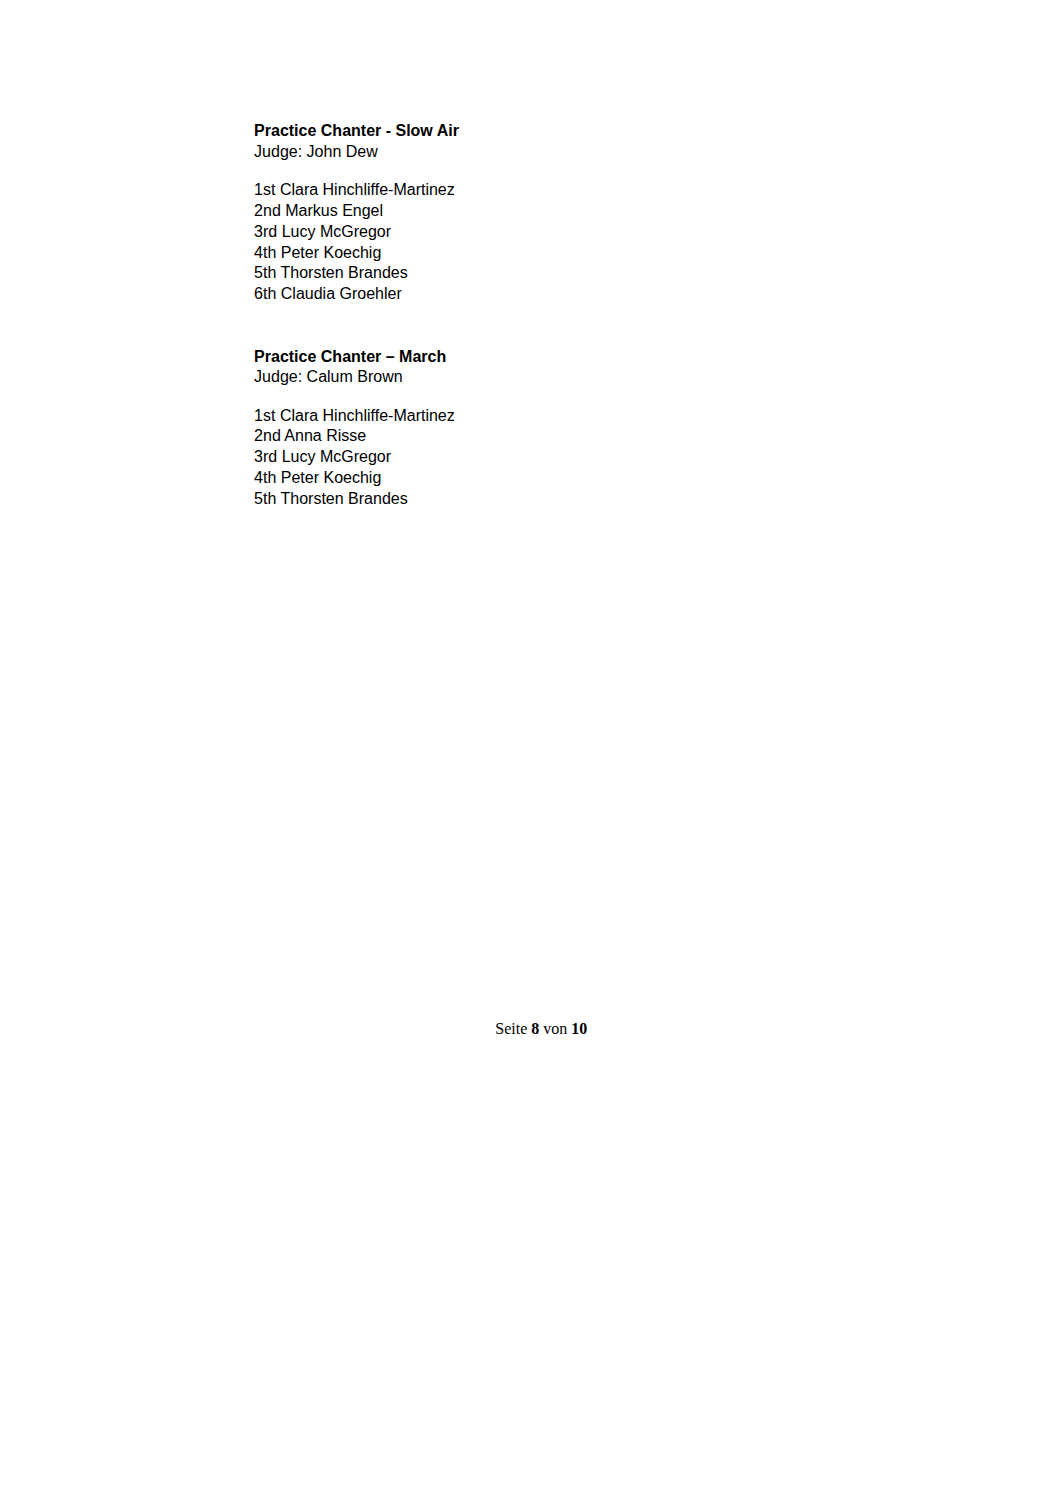Practice Chanter - Slow Air
Judge: John Dew
1st Clara Hinchliffe-Martinez
2nd Markus Engel
3rd Lucy McGregor
4th Peter Koechig
5th Thorsten Brandes
6th Claudia Groehler
Practice Chanter – March
Judge: Calum Brown
1st Clara Hinchliffe-Martinez
2nd Anna Risse
3rd Lucy McGregor
4th Peter Koechig
5th Thorsten Brandes
Seite 8 von 10